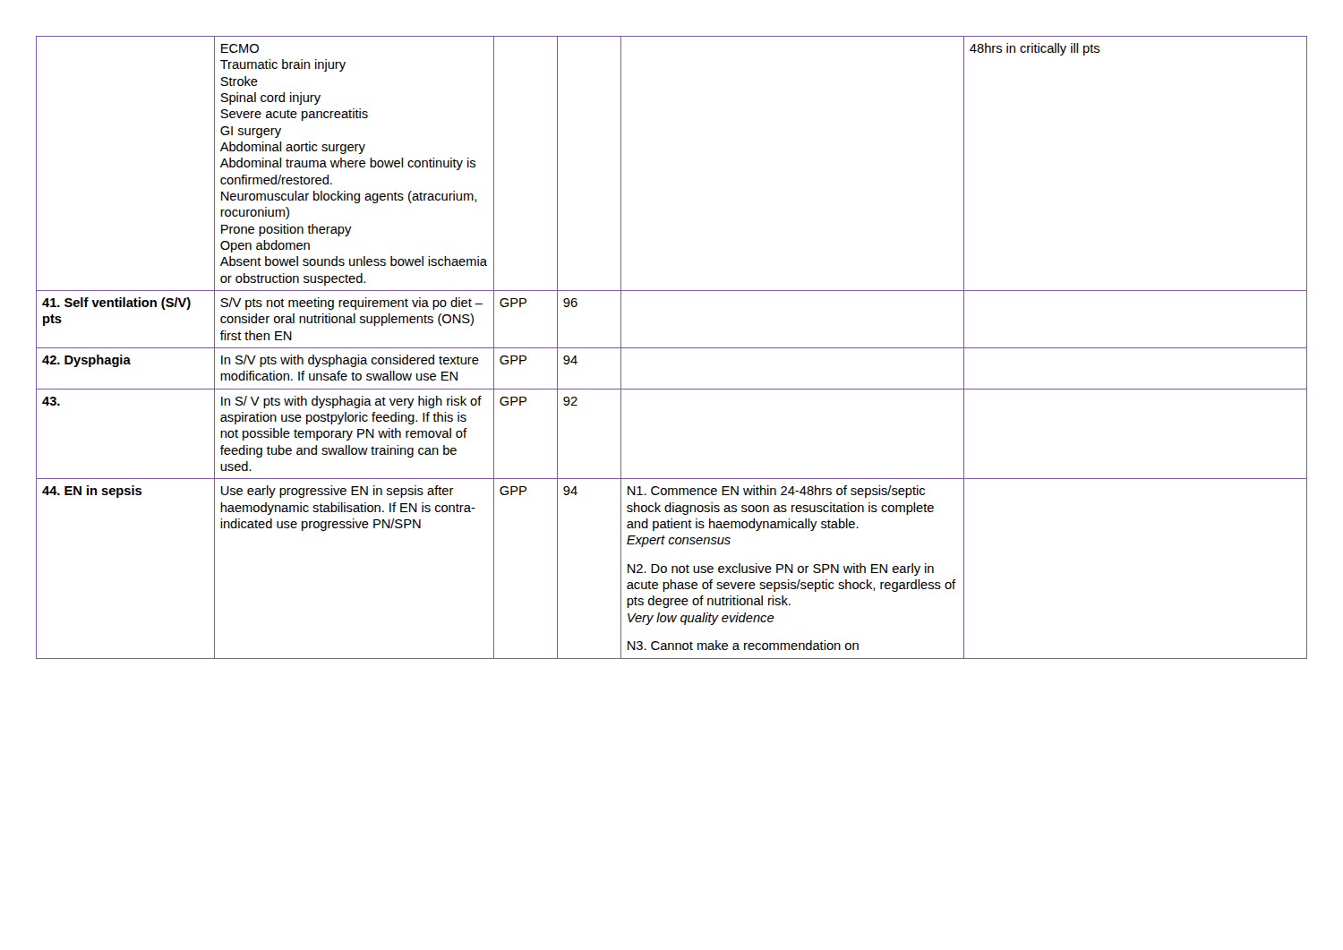| | ECMO Traumatic brain injury Stroke Spinal cord injury Severe acute pancreatitis GI surgery Abdominal aortic surgery Abdominal trauma where bowel continuity is confirmed/restored. Neuromuscular blocking agents (atracurium, rocuronium) Prone position therapy Open abdomen Absent bowel sounds unless bowel ischaemia or obstruction suspected. | | | | 48hrs in critically ill pts |
| 41. Self ventilation (S/V) pts | S/V pts not meeting requirement via po diet – consider oral nutritional supplements (ONS) first then EN | GPP | 96 | | |
| 42. Dysphagia | In S/V pts with dysphagia considered texture modification. If unsafe to swallow use EN | GPP | 94 | | |
| 43. | In S/ V pts with dysphagia at very high risk of aspiration use postpyloric feeding. If this is not possible temporary PN with removal of feeding tube and swallow training can be used. | GPP | 92 | | |
| 44. EN in sepsis | Use early progressive EN in sepsis after haemodynamic stabilisation. If EN is contra-indicated use progressive PN/SPN | GPP | 94 | N1. Commence EN within 24-48hrs of sepsis/septic shock diagnosis as soon as resuscitation is complete and patient is haemodynamically stable. Expert consensus N2. Do not use exclusive PN or SPN with EN early in acute phase of severe sepsis/septic shock, regardless of pts degree of nutritional risk. Very low quality evidence N3. Cannot make a recommendation on | |